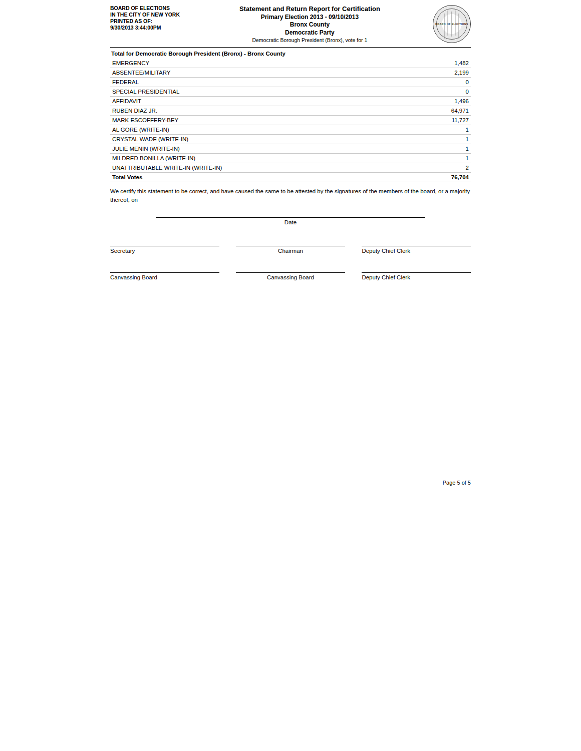BOARD OF ELECTIONS
IN THE CITY OF NEW YORK
PRINTED AS OF:
9/30/2013 3:44:00PM
Statement and Return Report for Certification
Primary Election 2013 - 09/10/2013
Bronx County
Democratic Party
Democratic Borough President (Bronx), vote for 1
BOARD OF ELECTIONS
Total for Democratic Borough President (Bronx) - Bronx County
| EMERGENCY | 1,482 |
| ABSENTEE/MILITARY | 2,199 |
| FEDERAL | 0 |
| SPECIAL PRESIDENTIAL | 0 |
| AFFIDAVIT | 1,496 |
| RUBEN DIAZ JR. | 64,971 |
| MARK ESCOFFERY-BEY | 11,727 |
| AL GORE (WRITE-IN) | 1 |
| CRYSTAL WADE (WRITE-IN) | 1 |
| JULIE MENIN (WRITE-IN) | 1 |
| MILDRED BONILLA (WRITE-IN) | 1 |
| UNATTRIBUTABLE WRITE-IN (WRITE-IN) | 2 |
| Total Votes | 76,704 |
We certify this statement to be correct, and have caused the same to be attested by the signatures of the members of the board, or a majority thereof, on
Date
Secretary
Chairman
Deputy Chief Clerk
Canvassing Board
Canvassing Board
Deputy Chief Clerk
Page 5 of 5